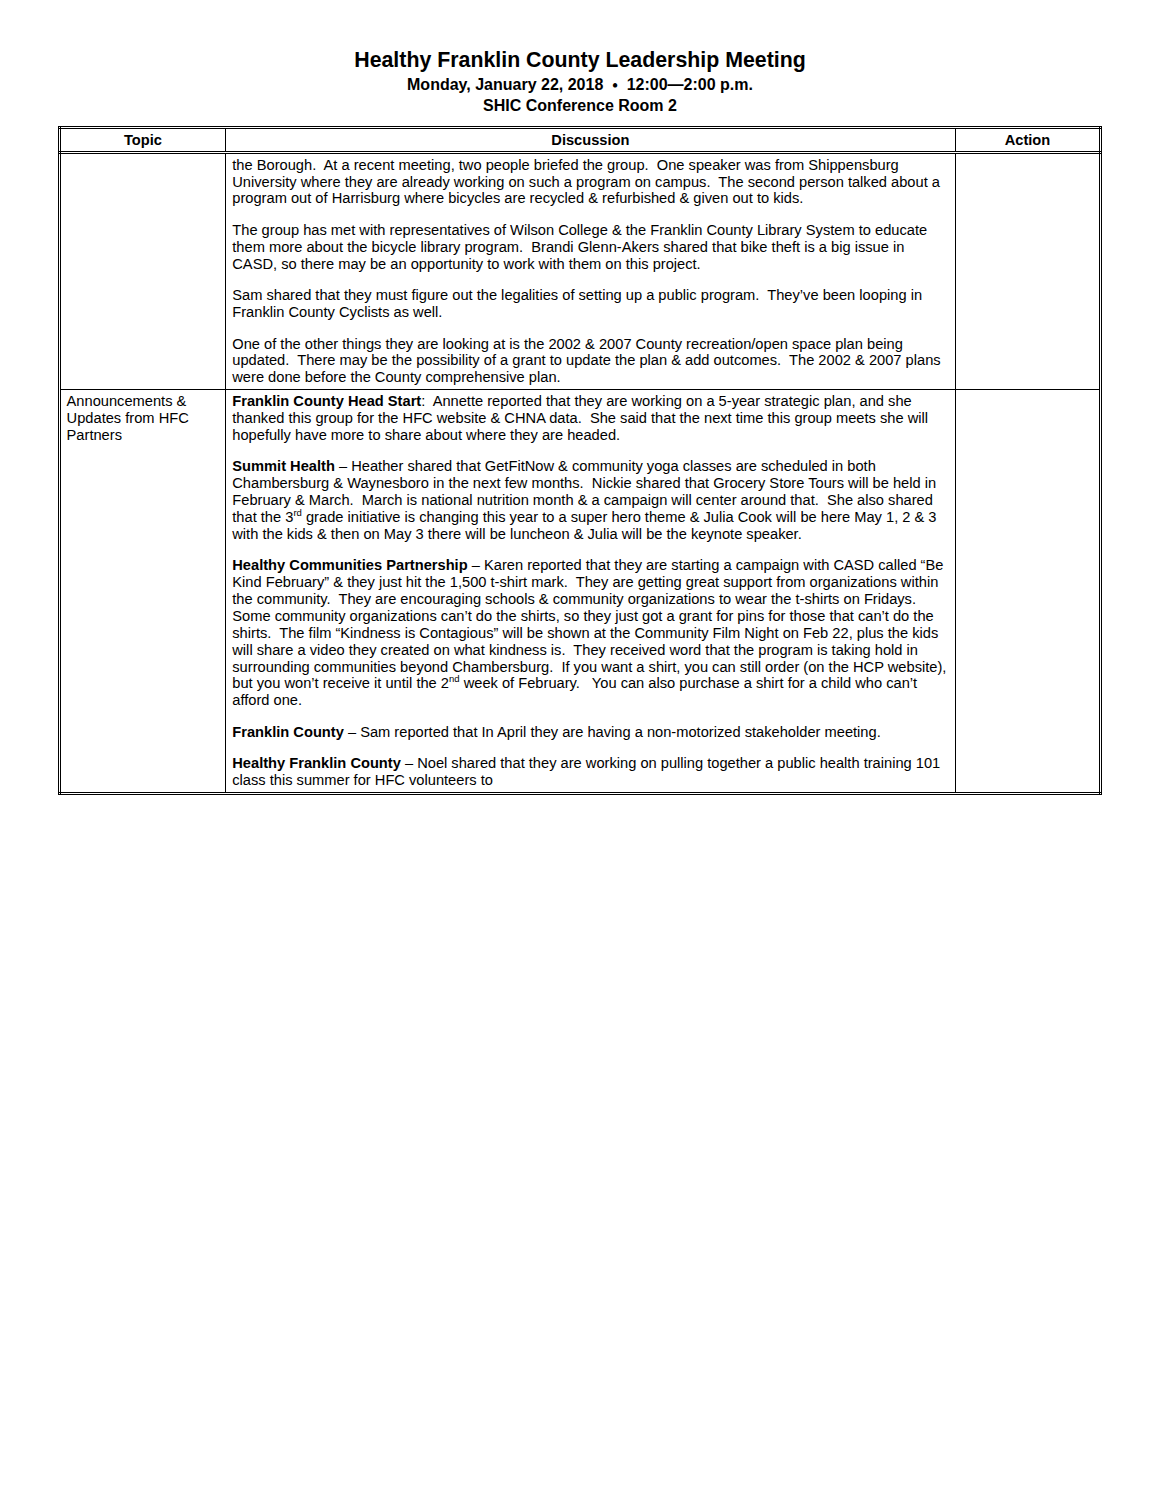Healthy Franklin County Leadership Meeting
Monday, January 22, 2018 • 12:00—2:00 p.m.
SHIC Conference Room 2
| Topic | Discussion | Action |
| --- | --- | --- |
| | the Borough. At a recent meeting, two people briefed the group. One speaker was from Shippensburg University where they are already working on such a program on campus. The second person talked about a program out of Harrisburg where bicycles are recycled & refurbished & given out to kids. The group has met with representatives of Wilson College & the Franklin County Library System to educate them more about the bicycle library program. Brandi Glenn-Akers shared that bike theft is a big issue in CASD, so there may be an opportunity to work with them on this project. Sam shared that they must figure out the legalities of setting up a public program. They’ve been looping in Franklin County Cyclists as well. One of the other things they are looking at is the 2002 & 2007 County recreation/open space plan being updated. There may be the possibility of a grant to update the plan & add outcomes. The 2002 & 2007 plans were done before the County comprehensive plan. | |
| Announcements & Updates from HFC Partners | Franklin County Head Start : Annette reported that they are working on a 5-year strategic plan, and she thanked this group for the HFC website & CHNA data. She said that the next time this group meets she will hopefully have more to share about where they are headed. Summit Health – Heather shared that GetFitNow & community yoga classes are scheduled in both Chambersburg & Waynesboro in the next few months. Nickie shared that Grocery Store Tours will be held in February & March. March is national nutrition month & a campaign will center around that. She also shared that the 3 rd grade initiative is changing this year to a super hero theme & Julia Cook will be here May 1, 2 & 3 with the kids & then on May 3 there will be luncheon & Julia will be the keynote speaker. Healthy Communities Partnership – Karen reported that they are starting a campaign with CASD called “Be Kind February” & they just hit the 1,500 t-shirt mark. They are getting great support from organizations within the community. They are encouraging schools & community organizations to wear the t-shirts on Fridays. Some community organizations can’t do the shirts, so they just got a grant for pins for those that can’t do the shirts. The film “Kindness is Contagious” will be shown at the Community Film Night on Feb 22, plus the kids will share a video they created on what kindness is. They received word that the program is taking hold in surrounding communities beyond Chambersburg. If you want a shirt, you can still order (on the HCP website), but you won’t receive it until the 2 nd week of February. You can also purchase a shirt for a child who can’t afford one. Franklin County – Sam reported that In April they are having a non-motorized stakeholder meeting. Healthy Franklin County – Noel shared that they are working on pulling together a public health training 101 class this summer for HFC volunteers to | |